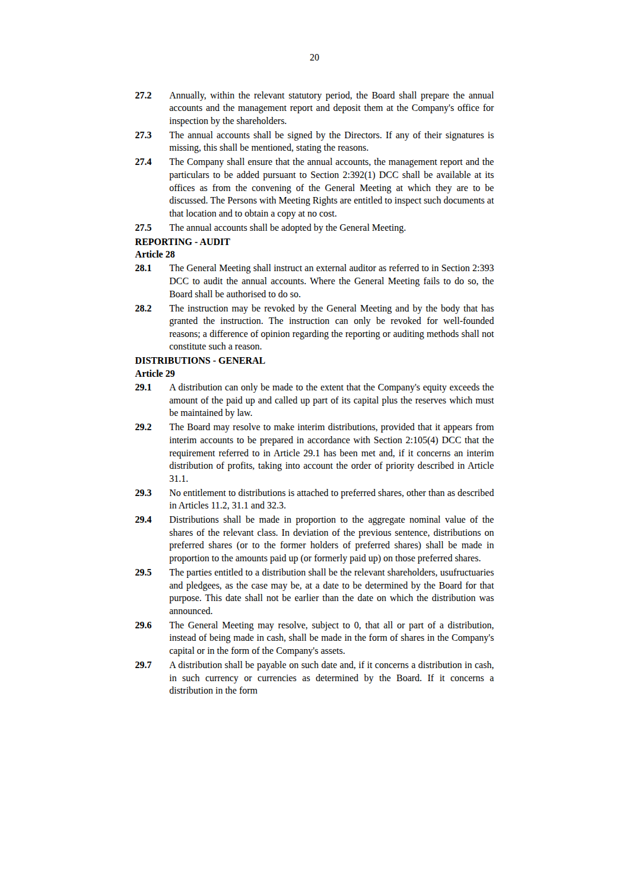20
27.2
Annually, within the relevant statutory period, the Board shall prepare the annual accounts and the management report and deposit them at the Company's office for inspection by the shareholders.
27.3
The annual accounts shall be signed by the Directors. If any of their signatures is missing, this shall be mentioned, stating the reasons.
27.4
The Company shall ensure that the annual accounts, the management report and the particulars to be added pursuant to Section 2:392(1) DCC shall be available at its offices as from the convening of the General Meeting at which they are to be discussed. The Persons with Meeting Rights are entitled to inspect such documents at that location and to obtain a copy at no cost.
27.5
The annual accounts shall be adopted by the General Meeting.
REPORTING - AUDIT
Article 28
28.1
The General Meeting shall instruct an external auditor as referred to in Section 2:393 DCC to audit the annual accounts. Where the General Meeting fails to do so, the Board shall be authorised to do so.
28.2
The instruction may be revoked by the General Meeting and by the body that has granted the instruction. The instruction can only be revoked for well-founded reasons; a difference of opinion regarding the reporting or auditing methods shall not constitute such a reason.
DISTRIBUTIONS - GENERAL
Article 29
29.1
A distribution can only be made to the extent that the Company's equity exceeds the amount of the paid up and called up part of its capital plus the reserves which must be maintained by law.
29.2
The Board may resolve to make interim distributions, provided that it appears from interim accounts to be prepared in accordance with Section 2:105(4) DCC that the requirement referred to in Article 29.1 has been met and, if it concerns an interim distribution of profits, taking into account the order of priority described in Article 31.1.
29.3
No entitlement to distributions is attached to preferred shares, other than as described in Articles 11.2, 31.1 and 32.3.
29.4
Distributions shall be made in proportion to the aggregate nominal value of the shares of the relevant class. In deviation of the previous sentence, distributions on preferred shares (or to the former holders of preferred shares) shall be made in proportion to the amounts paid up (or formerly paid up) on those preferred shares.
29.5
The parties entitled to a distribution shall be the relevant shareholders, usufructuaries and pledgees, as the case may be, at a date to be determined by the Board for that purpose. This date shall not be earlier than the date on which the distribution was announced.
29.6
The General Meeting may resolve, subject to 0, that all or part of a distribution, instead of being made in cash, shall be made in the form of shares in the Company's capital or in the form of the Company's assets.
29.7
A distribution shall be payable on such date and, if it concerns a distribution in cash, in such currency or currencies as determined by the Board. If it concerns a distribution in the form